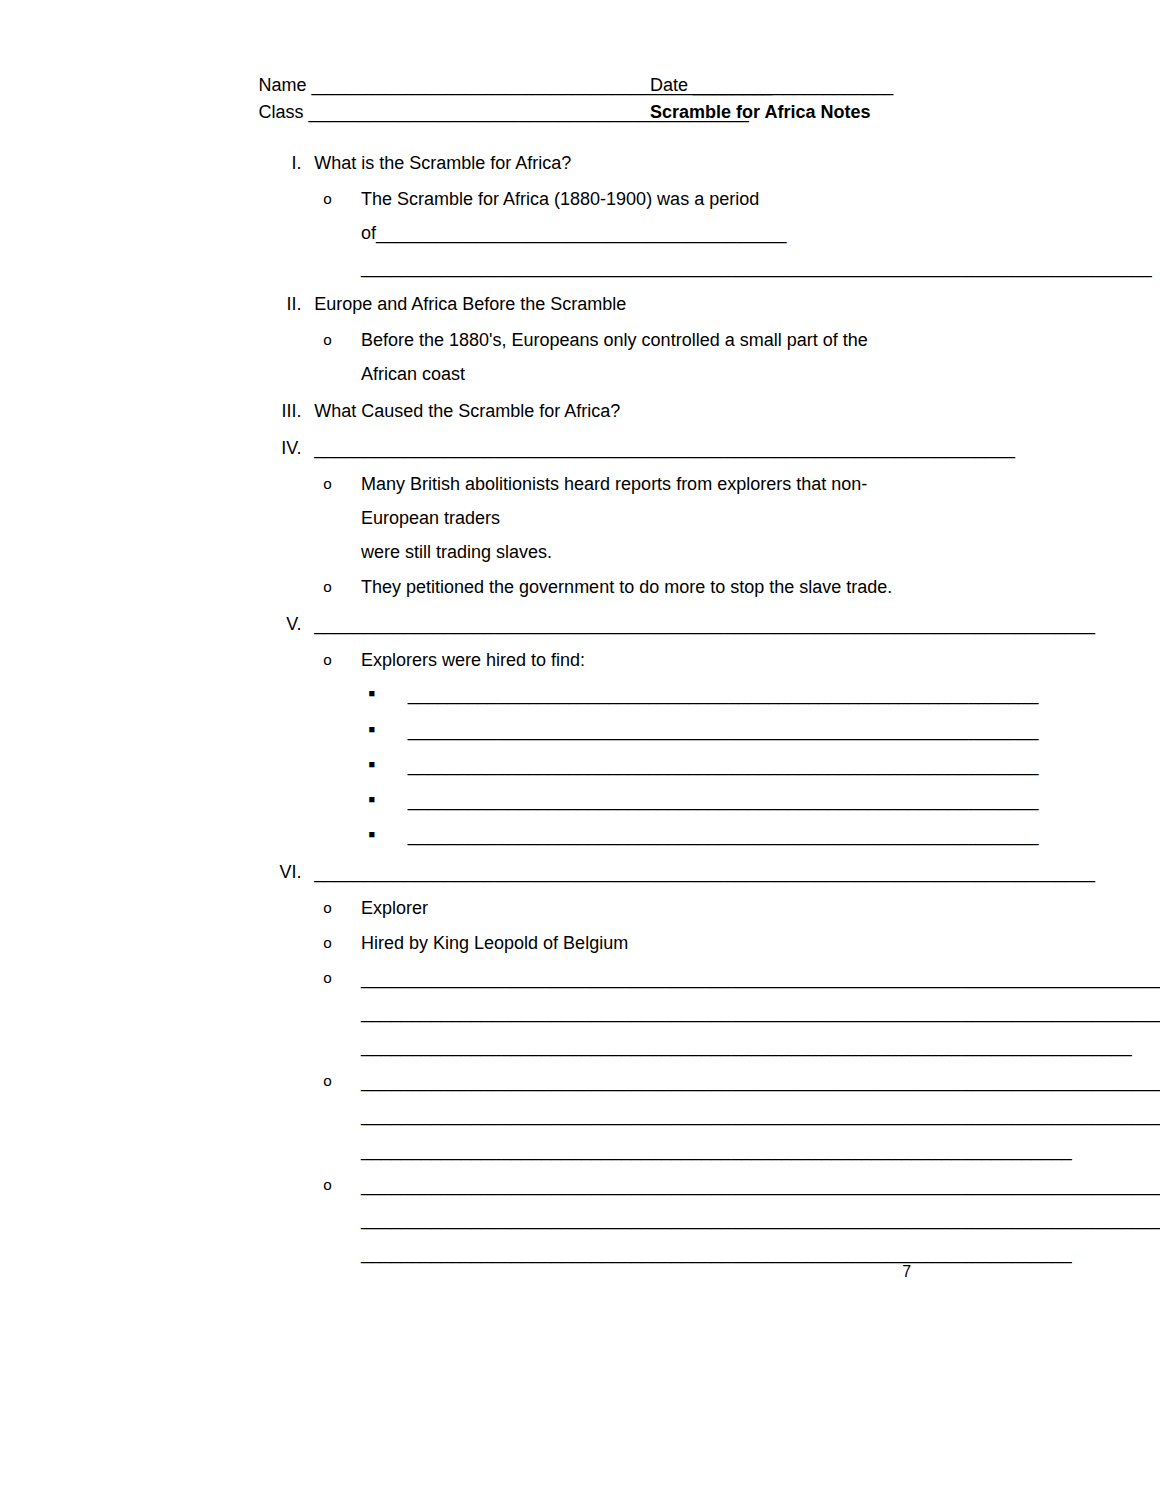Name ______________________________________________
Class ____________________________________________
Date ____________________
Scramble for Africa Notes
I. What is the Scramble for Africa?
o The Scramble for Africa (1880-1900) was a period of_________________________________________ _______________________________________________________________________________
II. Europe and Africa Before the Scramble
o Before the 1880's, Europeans only controlled a small part of the African coast
III. What Caused the Scramble for Africa?
IV. ______________________________________________________________________
o Many British abolitionists heard reports from explorers that non-European traders were still trading slaves.
o They petitioned the government to do more to stop the slave trade.
V. ______________________________________________________________________________
o Explorers were hired to find:
■_______________________________________________________________
■_______________________________________________________________
■_______________________________________________________________
■_______________________________________________________________
■_______________________________________________________________
VI. ______________________________________________________________________________
o Explorer
o Hired by King Leopold of Belgium
o _________________________________________________________________________________ _________________________________________________________________________________ _____________________________________________________________________________
o _________________________________________________________________________________ _________________________________________________________________________________ _______________________________________________________________________
o _________________________________________________________________________________ _________________________________________________________________________________ _______________________________________________________________________
7